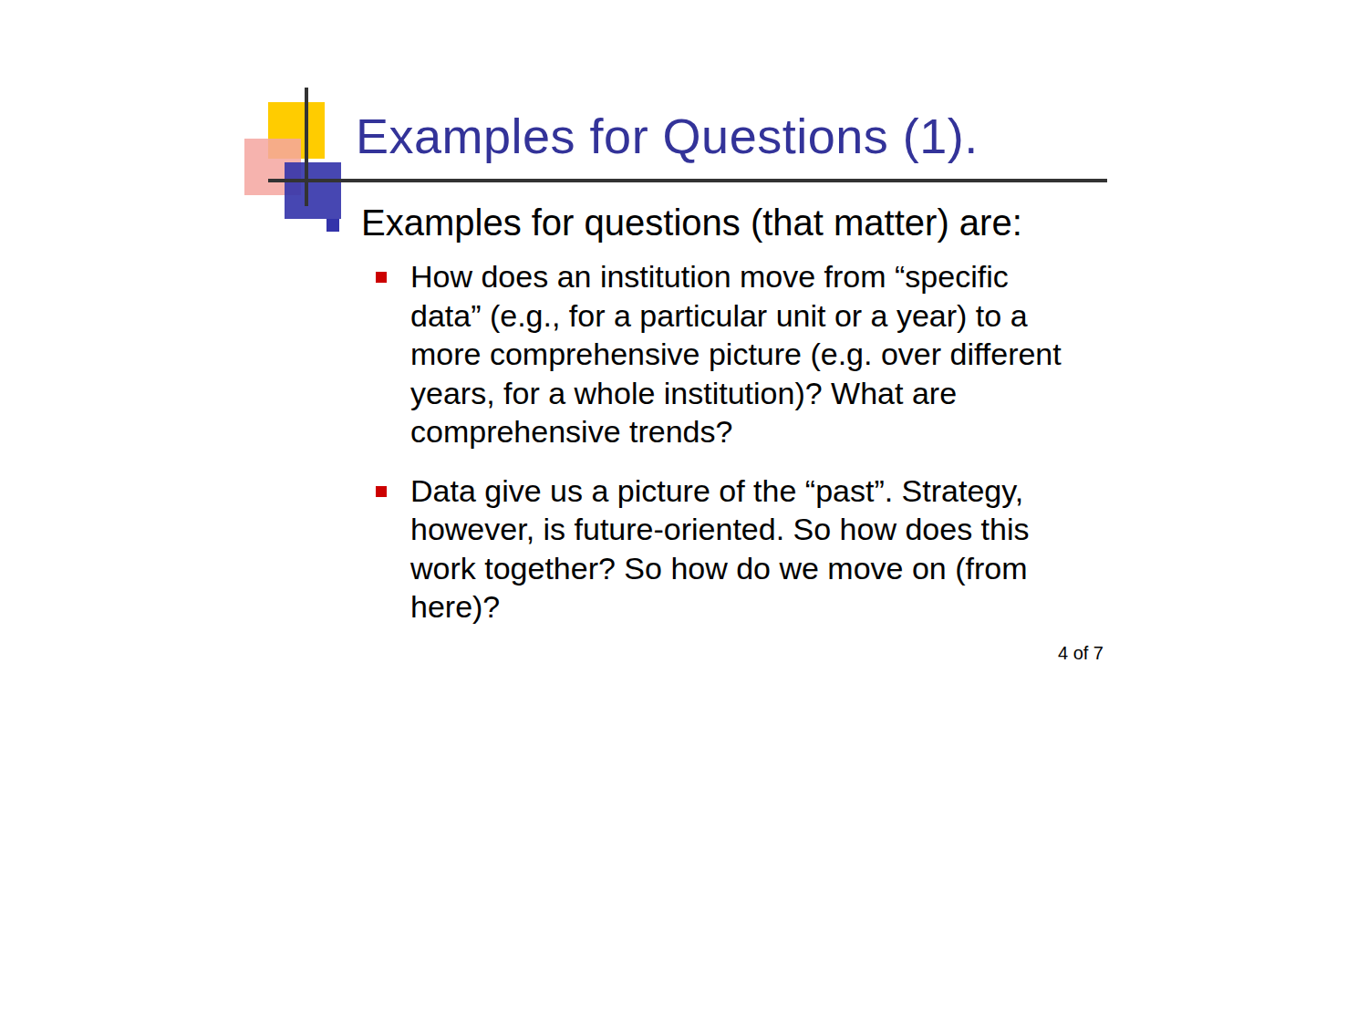Examples for Questions (1).
Examples for questions (that matter) are:
How does an institution move from “specific data” (e.g., for a particular unit or a year) to a more comprehensive picture (e.g. over different years, for a whole institution)? What are comprehensive trends?
Data give us a picture of the “past”. Strategy, however, is future-oriented. So how does this work together? So how do we move on (from here)?
4 of 7